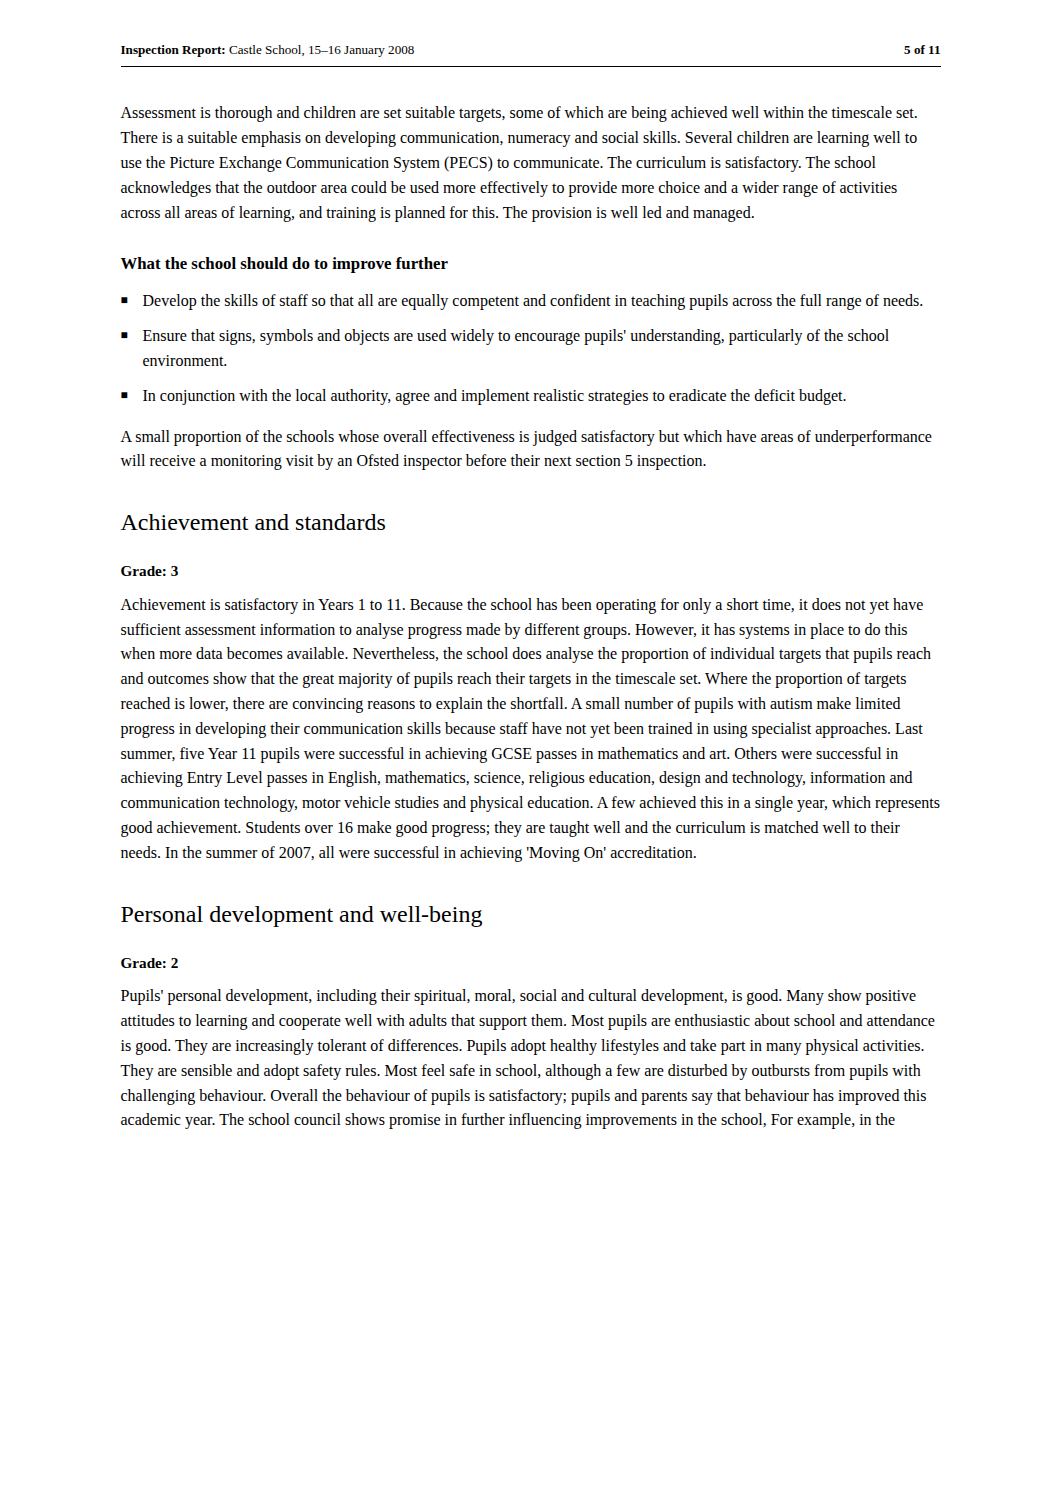Inspection Report: Castle School, 15–16 January 2008
5 of 11
Assessment is thorough and children are set suitable targets, some of which are being achieved well within the timescale set. There is a suitable emphasis on developing communication, numeracy and social skills. Several children are learning well to use the Picture Exchange Communication System (PECS) to communicate. The curriculum is satisfactory. The school acknowledges that the outdoor area could be used more effectively to provide more choice and a wider range of activities across all areas of learning, and training is planned for this. The provision is well led and managed.
What the school should do to improve further
Develop the skills of staff so that all are equally competent and confident in teaching pupils across the full range of needs.
Ensure that signs, symbols and objects are used widely to encourage pupils' understanding, particularly of the school environment.
In conjunction with the local authority, agree and implement realistic strategies to eradicate the deficit budget.
A small proportion of the schools whose overall effectiveness is judged satisfactory but which have areas of underperformance will receive a monitoring visit by an Ofsted inspector before their next section 5 inspection.
Achievement and standards
Grade: 3
Achievement is satisfactory in Years 1 to 11. Because the school has been operating for only a short time, it does not yet have sufficient assessment information to analyse progress made by different groups. However, it has systems in place to do this when more data becomes available. Nevertheless, the school does analyse the proportion of individual targets that pupils reach and outcomes show that the great majority of pupils reach their targets in the timescale set. Where the proportion of targets reached is lower, there are convincing reasons to explain the shortfall. A small number of pupils with autism make limited progress in developing their communication skills because staff have not yet been trained in using specialist approaches. Last summer, five Year 11 pupils were successful in achieving GCSE passes in mathematics and art. Others were successful in achieving Entry Level passes in English, mathematics, science, religious education, design and technology, information and communication technology, motor vehicle studies and physical education. A few achieved this in a single year, which represents good achievement. Students over 16 make good progress; they are taught well and the curriculum is matched well to their needs. In the summer of 2007, all were successful in achieving 'Moving On' accreditation.
Personal development and well-being
Grade: 2
Pupils' personal development, including their spiritual, moral, social and cultural development, is good. Many show positive attitudes to learning and cooperate well with adults that support them. Most pupils are enthusiastic about school and attendance is good. They are increasingly tolerant of differences. Pupils adopt healthy lifestyles and take part in many physical activities. They are sensible and adopt safety rules. Most feel safe in school, although a few are disturbed by outbursts from pupils with challenging behaviour. Overall the behaviour of pupils is satisfactory; pupils and parents say that behaviour has improved this academic year. The school council shows promise in further influencing improvements in the school, For example, in the